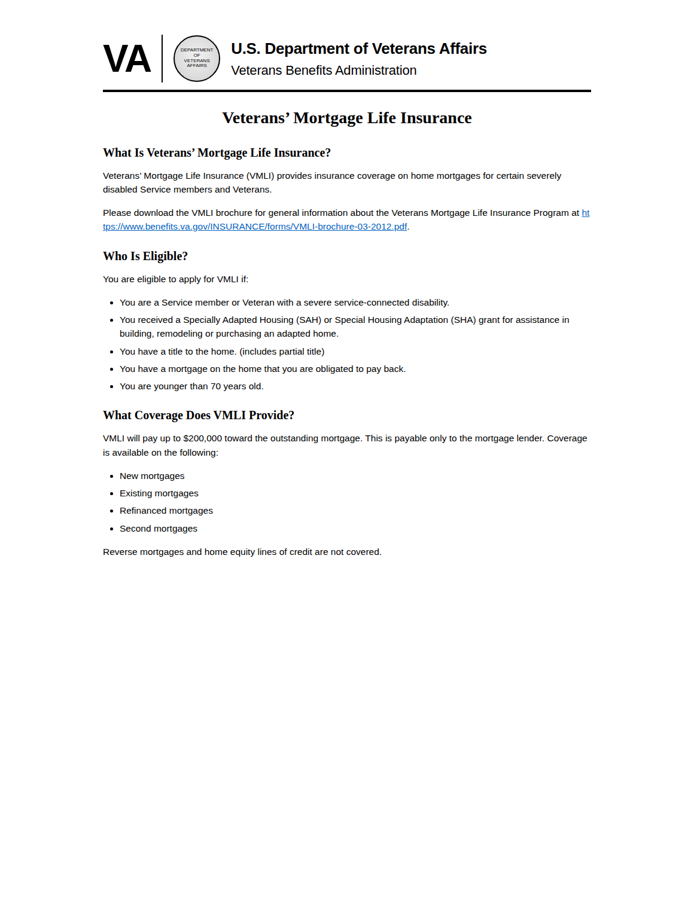VA DEPARTMENT
OF
VETERANS
AFFAIRS
U.S. Department of Veterans Affairs
Veterans Benefits Administration
Veterans’ Mortgage Life Insurance
What Is Veterans’ Mortgage Life Insurance?
Veterans’ Mortgage Life Insurance (VMLI) provides insurance coverage on home mortgages for certain severely disabled Service members and Veterans.
Please download the VMLI brochure for general information about the Veterans Mortgage Life Insurance Program at https://www.benefits.va.gov/INSURANCE/forms/VMLI-brochure-03-2012.pdf.
Who Is Eligible?
You are eligible to apply for VMLI if:
You are a Service member or Veteran with a severe service-connected disability.
You received a Specially Adapted Housing (SAH) or Special Housing Adaptation (SHA) grant for assistance in building, remodeling or purchasing an adapted home.
You have a title to the home. (includes partial title)
You have a mortgage on the home that you are obligated to pay back.
You are younger than 70 years old.
What Coverage Does VMLI Provide?
VMLI will pay up to $200,000 toward the outstanding mortgage. This is payable only to the mortgage lender. Coverage is available on the following:
New mortgages
Existing mortgages
Refinanced mortgages
Second mortgages
Reverse mortgages and home equity lines of credit are not covered.